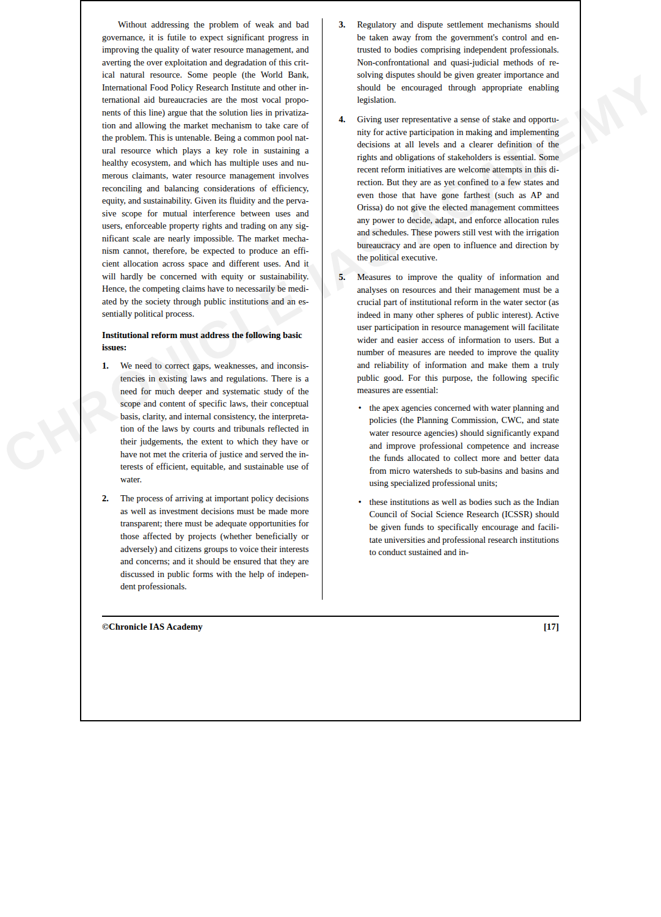CHRONICLE IAS ACADEMY
Without addressing the problem of weak and bad governance, it is futile to expect significant progress in improving the quality of water resource management, and averting the over exploitation and degradation of this critical natural resource. Some people (the World Bank, International Food Policy Research Institute and other international aid bureaucracies are the most vocal proponents of this line) argue that the solution lies in privatization and allowing the market mechanism to take care of the problem. This is untenable. Being a common pool natural resource which plays a key role in sustaining a healthy ecosystem, and which has multiple uses and numerous claimants, water resource management involves reconciling and balancing considerations of efficiency, equity, and sustainability. Given its fluidity and the pervasive scope for mutual interference between uses and users, enforceable property rights and trading on any significant scale are nearly impossible. The market mechanism cannot, therefore, be expected to produce an efficient allocation across space and different uses. And it will hardly be concerned with equity or sustainability. Hence, the competing claims have to necessarily be mediated by the society through public institutions and an essentially political process.
Institutional reform must address the following basic issues:
1. We need to correct gaps, weaknesses, and inconsistencies in existing laws and regulations. There is a need for much deeper and systematic study of the scope and content of specific laws, their conceptual basis, clarity, and internal consistency, the interpretation of the laws by courts and tribunals reflected in their judgements, the extent to which they have or have not met the criteria of justice and served the interests of efficient, equitable, and sustainable use of water.
2. The process of arriving at important policy decisions as well as investment decisions must be made more transparent; there must be adequate opportunities for those affected by projects (whether beneficially or adversely) and citizens groups to voice their interests and concerns; and it should be ensured that they are discussed in public forms with the help of independent professionals.
3. Regulatory and dispute settlement mechanisms should be taken away from the government's control and entrusted to bodies comprising independent professionals. Non-confrontational and quasi-judicial methods of resolving disputes should be given greater importance and should be encouraged through appropriate enabling legislation.
4. Giving user representative a sense of stake and opportunity for active participation in making and implementing decisions at all levels and a clearer definition of the rights and obligations of stakeholders is essential. Some recent reform initiatives are welcome attempts in this direction. But they are as yet confined to a few states and even those that have gone farthest (such as AP and Orissa) do not give the elected management committees any power to decide, adapt, and enforce allocation rules and schedules. These powers still vest with the irrigation bureaucracy and are open to influence and direction by the political executive.
5. Measures to improve the quality of information and analyses on resources and their management must be a crucial part of institutional reform in the water sector (as indeed in many other spheres of public interest). Active user participation in resource management will facilitate wider and easier access of information to users. But a number of measures are needed to improve the quality and reliability of information and make them a truly public good. For this purpose, the following specific measures are essential:
the apex agencies concerned with water planning and policies (the Planning Commission, CWC, and state water resource agencies) should significantly expand and improve professional competence and increase the funds allocated to collect more and better data from micro watersheds to sub-basins and basins and using specialized professional units;
these institutions as well as bodies such as the Indian Council of Social Science Research (ICSSR) should be given funds to specifically encourage and facilitate universities and professional research institutions to conduct sustained and in-
©Chronicle IAS Academy
[17]